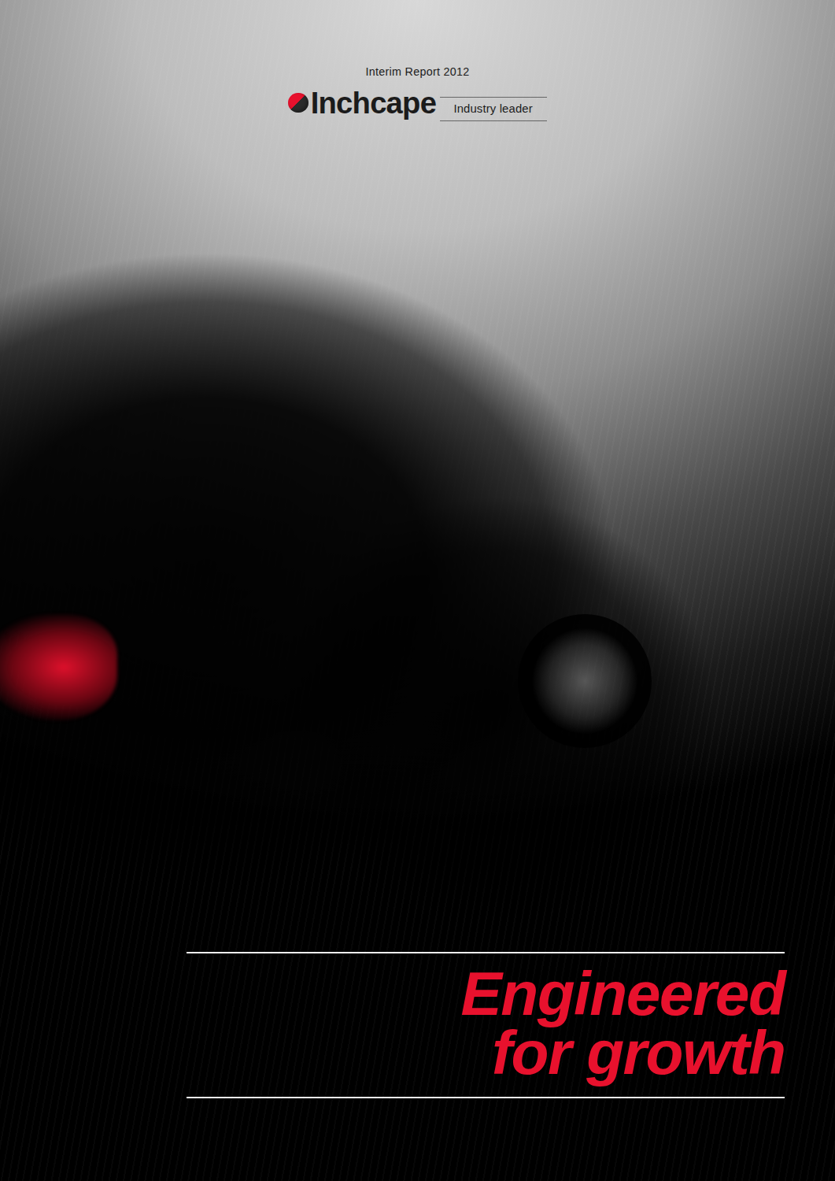Interim Report 2012
Inchcape
Industry leader
Engineered for growth